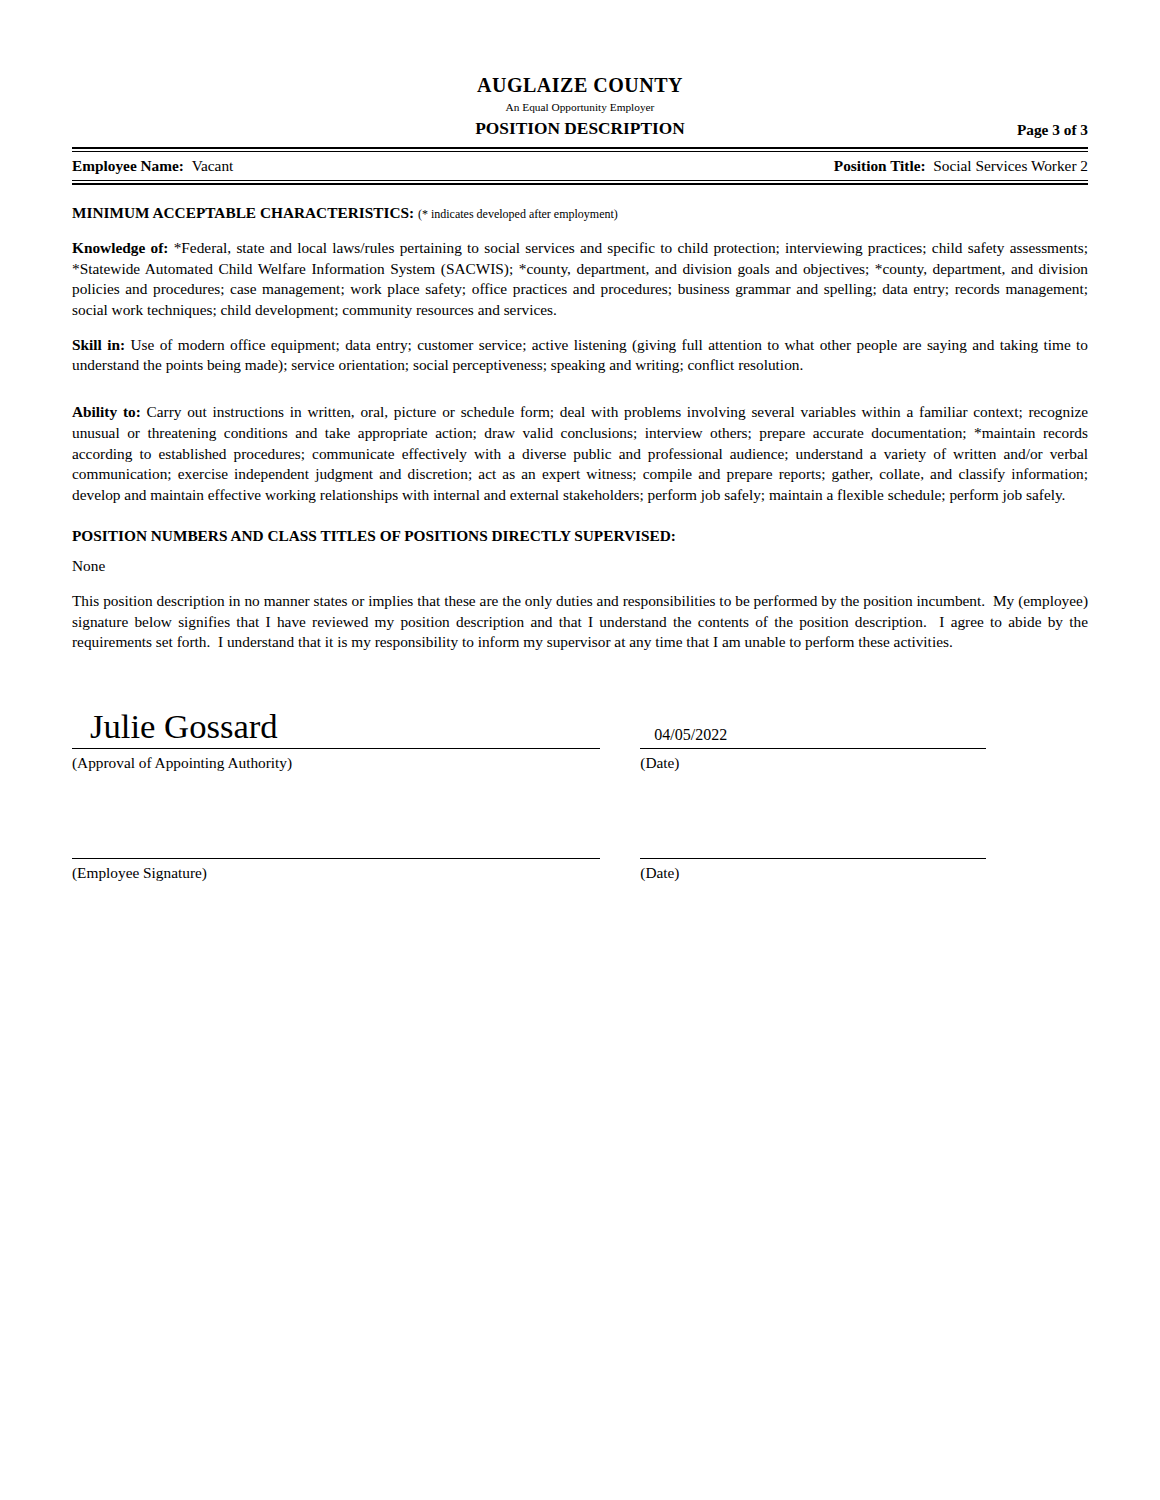AUGLAIZE COUNTY
An Equal Opportunity Employer
POSITION DESCRIPTION Page 3 of 3
Employee Name: Vacant
Position Title: Social Services Worker 2
MINIMUM ACCEPTABLE CHARACTERISTICS: (* indicates developed after employment)
Knowledge of: *Federal, state and local laws/rules pertaining to social services and specific to child protection; interviewing practices; child safety assessments; *Statewide Automated Child Welfare Information System (SACWIS); *county, department, and division goals and objectives; *county, department, and division policies and procedures; case management; work place safety; office practices and procedures; business grammar and spelling; data entry; records management; social work techniques; child development; community resources and services.
Skill in: Use of modern office equipment; data entry; customer service; active listening (giving full attention to what other people are saying and taking time to understand the points being made); service orientation; social perceptiveness; speaking and writing; conflict resolution.
Ability to: Carry out instructions in written, oral, picture or schedule form; deal with problems involving several variables within a familiar context; recognize unusual or threatening conditions and take appropriate action; draw valid conclusions; interview others; prepare accurate documentation; *maintain records according to established procedures; communicate effectively with a diverse public and professional audience; understand a variety of written and/or verbal communication; exercise independent judgment and discretion; act as an expert witness; compile and prepare reports; gather, collate, and classify information; develop and maintain effective working relationships with internal and external stakeholders; perform job safely; maintain a flexible schedule; perform job safely.
POSITION NUMBERS AND CLASS TITLES OF POSITIONS DIRECTLY SUPERVISED:
None
This position description in no manner states or implies that these are the only duties and responsibilities to be performed by the position incumbent. My (employee) signature below signifies that I have reviewed my position description and that I understand the contents of the position description. I agree to abide by the requirements set forth. I understand that it is my responsibility to inform my supervisor at any time that I am unable to perform these activities.
Julie Gossard
04/05/2022
(Approval of Appointing Authority)
(Date)
(Employee Signature)
(Date)